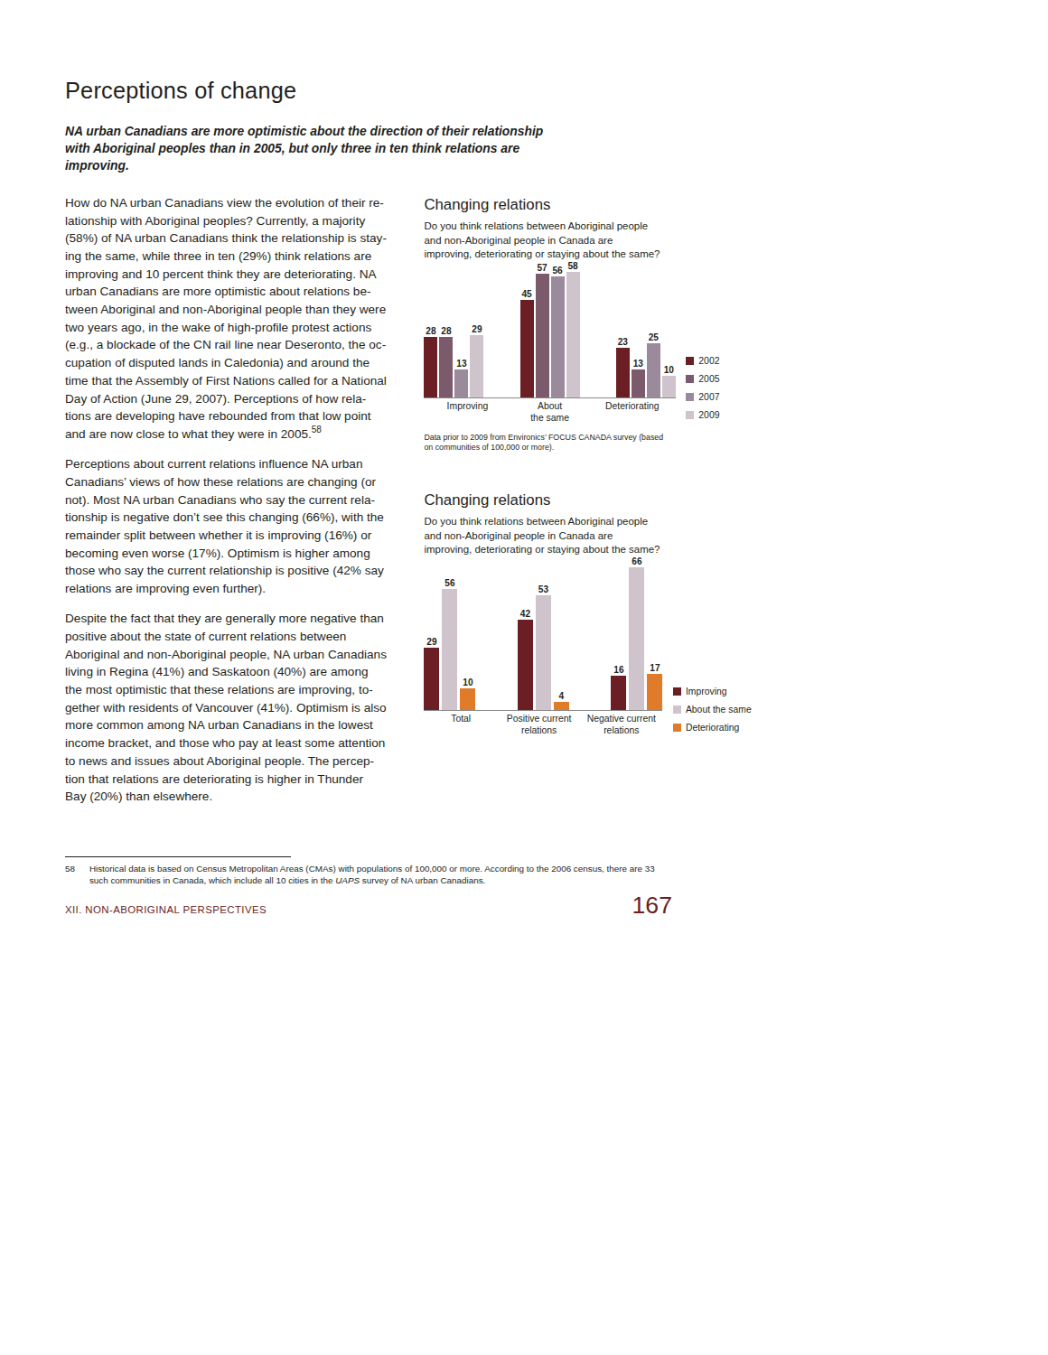Perceptions of change
NA urban Canadians are more optimistic about the direction of their relationship with Aboriginal peoples than in 2005, but only three in ten think relations are improving.
How do NA urban Canadians view the evolution of their relationship with Aboriginal peoples? Currently, a majority (58%) of NA urban Canadians think the relationship is staying the same, while three in ten (29%) think relations are improving and 10 percent think they are deteriorating. NA urban Canadians are more optimistic about relations between Aboriginal and non-Aboriginal people than they were two years ago, in the wake of high-profile protest actions (e.g., a blockade of the CN rail line near Deseronto, the occupation of disputed lands in Caledonia) and around the time that the Assembly of First Nations called for a National Day of Action (June 29, 2007). Perceptions of how relations are developing have rebounded from that low point and are now close to what they were in 2005.58
Perceptions about current relations influence NA urban Canadians’ views of how these relations are changing (or not). Most NA urban Canadians who say the current relationship is negative don’t see this changing (66%), with the remainder split between whether it is improving (16%) or becoming even worse (17%). Optimism is higher among those who say the current relationship is positive (42% say relations are improving even further).
Despite the fact that they are generally more negative than positive about the state of current relations between Aboriginal and non-Aboriginal people, NA urban Canadians living in Regina (41%) and Saskatoon (40%) are among the most optimistic that these relations are improving, together with residents of Vancouver (41%). Optimism is also more common among NA urban Canadians in the lowest income bracket, and those who pay at least some attention to news and issues about Aboriginal people. The perception that relations are deteriorating is higher in Thunder Bay (20%) than elsewhere.
Changing relations
Do you think relations between Aboriginal people and non-Aboriginal people in Canada are improving, deteriorating or staying about the same?
28
28
13
29
45
57
56
58
23
13
25
10
Improving About
the same Deteriorating
2002
2005
2007
2009
Data prior to 2009 from Environics’ FOCUS CANADA survey (based on communities of 100,000 or more).
Changing relations
Do you think relations between Aboriginal people and non-Aboriginal people in Canada are improving, deteriorating or staying about the same?
29
56
10
42
53
4
16
66
17
Total Positive current
relations Negative current
relations
Improving
About the same
Deteriorating
58
Historical data is based on Census Metropolitan Areas (CMAs) with populations of 100,000 or more. According to the 2006 census, there are 33 such communities in Canada, which include all 10 cities in the UAPS survey of NA urban Canadians.
XII. Non-Aboriginal Perspectives
167